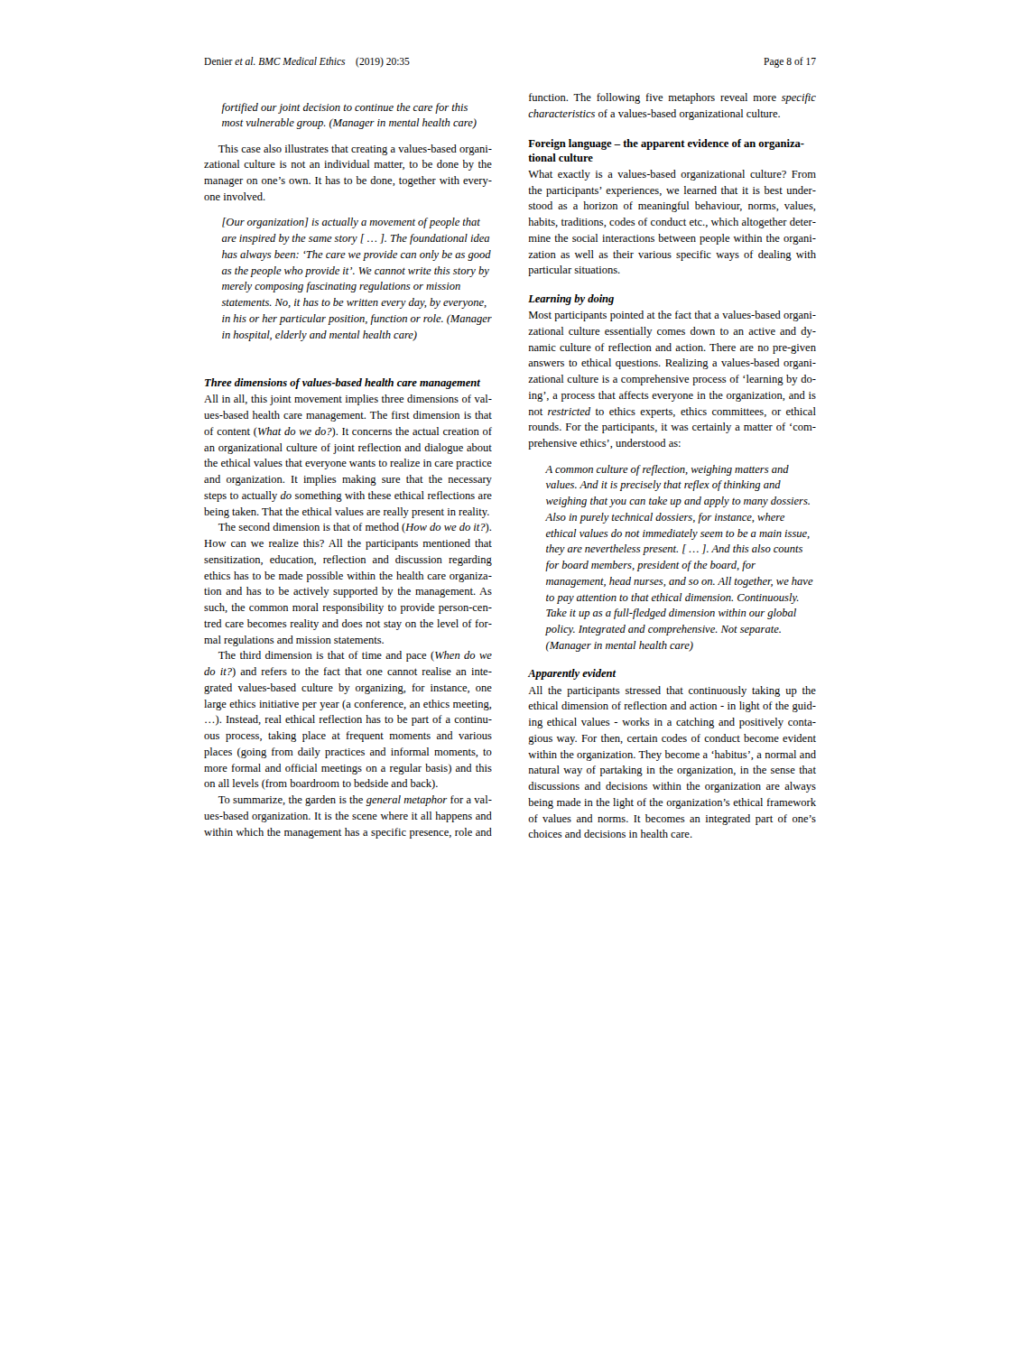Denier et al. BMC Medical Ethics (2019) 20:35
Page 8 of 17
fortified our joint decision to continue the care for this most vulnerable group. (Manager in mental health care)
This case also illustrates that creating a values-based organizational culture is not an individual matter, to be done by the manager on one’s own. It has to be done, together with everyone involved.
[Our organization] is actually a movement of people that are inspired by the same story [ … ]. The foundational idea has always been: ‘The care we provide can only be as good as the people who provide it’. We cannot write this story by merely composing fascinating regulations or mission statements. No, it has to be written every day, by everyone, in his or her particular position, function or role. (Manager in hospital, elderly and mental health care)
Three dimensions of values-based health care management
All in all, this joint movement implies three dimensions of values-based health care management. The first dimension is that of content (What do we do?). It concerns the actual creation of an organizational culture of joint reflection and dialogue about the ethical values that everyone wants to realize in care practice and organization. It implies making sure that the necessary steps to actually do something with these ethical reflections are being taken. That the ethical values are really present in reality.
The second dimension is that of method (How do we do it?). How can we realize this? All the participants mentioned that sensitization, education, reflection and discussion regarding ethics has to be made possible within the health care organization and has to be actively supported by the management. As such, the common moral responsibility to provide person-centred care becomes reality and does not stay on the level of formal regulations and mission statements.
The third dimension is that of time and pace (When do we do it?) and refers to the fact that one cannot realise an integrated values-based culture by organizing, for instance, one large ethics initiative per year (a conference, an ethics meeting, …). Instead, real ethical reflection has to be part of a continuous process, taking place at frequent moments and various places (going from daily practices and informal moments, to more formal and official meetings on a regular basis) and this on all levels (from boardroom to bedside and back).
To summarize, the garden is the general metaphor for a values-based organization. It is the scene where it all happens and within which the management has a specific presence, role and function. The following five metaphors reveal more specific characteristics of a values-based organizational culture.
Foreign language – the apparent evidence of an organizational culture
What exactly is a values-based organizational culture? From the participants’ experiences, we learned that it is best understood as a horizon of meaningful behaviour, norms, values, habits, traditions, codes of conduct etc., which altogether determine the social interactions between people within the organization as well as their various specific ways of dealing with particular situations.
Learning by doing
Most participants pointed at the fact that a values-based organizational culture essentially comes down to an active and dynamic culture of reflection and action. There are no pre-given answers to ethical questions. Realizing a values-based organizational culture is a comprehensive process of ‘learning by doing’, a process that affects everyone in the organization, and is not restricted to ethics experts, ethics committees, or ethical rounds. For the participants, it was certainly a matter of ‘comprehensive ethics’, understood as:
A common culture of reflection, weighing matters and values. And it is precisely that reflex of thinking and weighing that you can take up and apply to many dossiers. Also in purely technical dossiers, for instance, where ethical values do not immediately seem to be a main issue, they are nevertheless present. [ … ]. And this also counts for board members, president of the board, for management, head nurses, and so on. All together, we have to pay attention to that ethical dimension. Continuously. Take it up as a full-fledged dimension within our global policy. Integrated and comprehensive. Not separate. (Manager in mental health care)
Apparently evident
All the participants stressed that continuously taking up the ethical dimension of reflection and action - in light of the guiding ethical values - works in a catching and positively contagious way. For then, certain codes of conduct become evident within the organization. They become a ‘habitus’, a normal and natural way of partaking in the organization, in the sense that discussions and decisions within the organization are always being made in the light of the organization’s ethical framework of values and norms. It becomes an integrated part of one’s choices and decisions in health care.